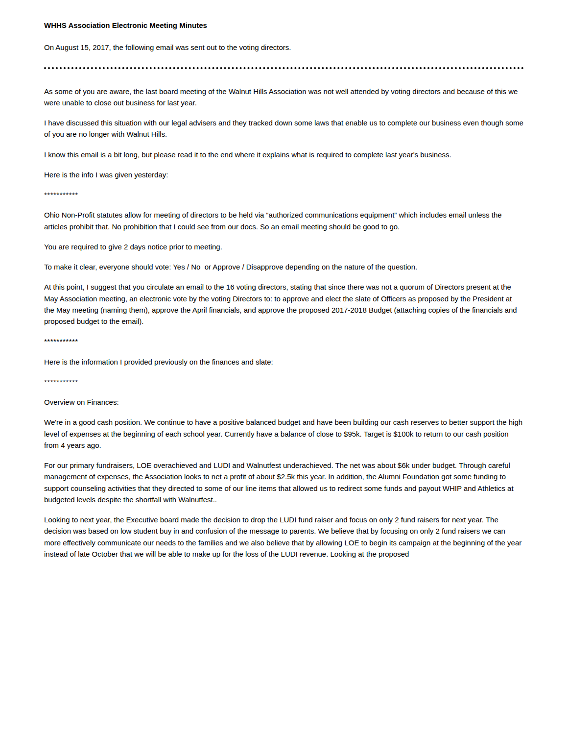WHHS Association Electronic Meeting Minutes
On August 15, 2017, the following email was sent out to the voting directors.
As some of you are aware, the last board meeting of the Walnut Hills Association was not well attended by voting directors and because of this we were unable to close out business for last year.
I have discussed this situation with our legal advisers and they tracked down some laws that enable us to complete our business even though some of you are no longer with Walnut Hills.
I know this email is a bit long, but please read it to the end where it explains what is required to complete last year's business.
Here is the info I was given yesterday:
***********
Ohio Non-Profit statutes allow for meeting of directors to be held via “authorized communications equipment” which includes email unless the articles prohibit that. No prohibition that I could see from our docs. So an email meeting should be good to go.
You are required to give 2 days notice prior to meeting.
To make it clear, everyone should vote: Yes / No or Approve / Disapprove depending on the nature of the question.
At this point, I suggest that you circulate an email to the 16 voting directors, stating that since there was not a quorum of Directors present at the May Association meeting, an electronic vote by the voting Directors to: to approve and elect the slate of Officers as proposed by the President at the May meeting (naming them), approve the April financials, and approve the proposed 2017-2018 Budget (attaching copies of the financials and proposed budget to the email).
***********
Here is the information I provided previously on the finances and slate:
***********
Overview on Finances:
We're in a good cash position. We continue to have a positive balanced budget and have been building our cash reserves to better support the high level of expenses at the beginning of each school year. Currently have a balance of close to $95k. Target is $100k to return to our cash position from 4 years ago.
For our primary fundraisers, LOE overachieved and LUDI and Walnutfest underachieved. The net was about $6k under budget. Through careful management of expenses, the Association looks to net a profit of about $2.5k this year. In addition, the Alumni Foundation got some funding to support counseling activities that they directed to some of our line items that allowed us to redirect some funds and payout WHIP and Athletics at budgeted levels despite the shortfall with Walnutfest..
Looking to next year, the Executive board made the decision to drop the LUDI fund raiser and focus on only 2 fund raisers for next year. The decision was based on low student buy in and confusion of the message to parents. We believe that by focusing on only 2 fund raisers we can more effectively communicate our needs to the families and we also believe that by allowing LOE to begin its campaign at the beginning of the year instead of late October that we will be able to make up for the loss of the LUDI revenue. Looking at the proposed